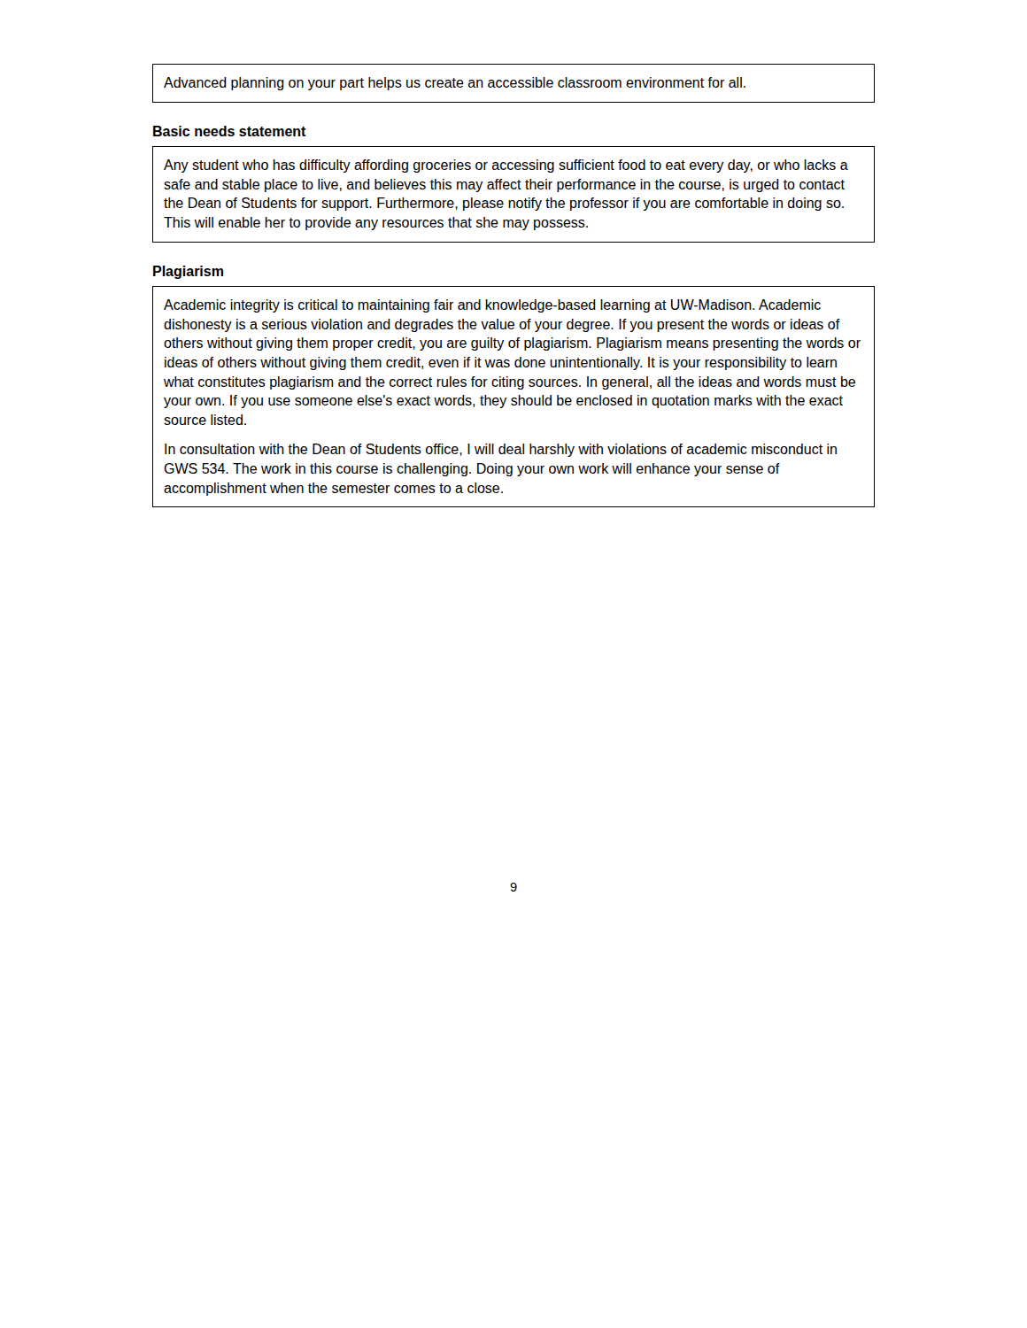Advanced planning on your part helps us create an accessible classroom environment for all.
Basic needs statement
Any student who has difficulty affording groceries or accessing sufficient food to eat every day, or who lacks a safe and stable place to live, and believes this may affect their performance in the course, is urged to contact the Dean of Students for support. Furthermore, please notify the professor if you are comfortable in doing so. This will enable her to provide any resources that she may possess.
Plagiarism
Academic integrity is critical to maintaining fair and knowledge-based learning at UW-Madison. Academic dishonesty is a serious violation and degrades the value of your degree. If you present the words or ideas of others without giving them proper credit, you are guilty of plagiarism. Plagiarism means presenting the words or ideas of others without giving them credit, even if it was done unintentionally. It is your responsibility to learn what constitutes plagiarism and the correct rules for citing sources. In general, all the ideas and words must be your own. If you use someone else's exact words, they should be enclosed in quotation marks with the exact source listed.
In consultation with the Dean of Students office, I will deal harshly with violations of academic misconduct in GWS 534. The work in this course is challenging. Doing your own work will enhance your sense of accomplishment when the semester comes to a close.
9